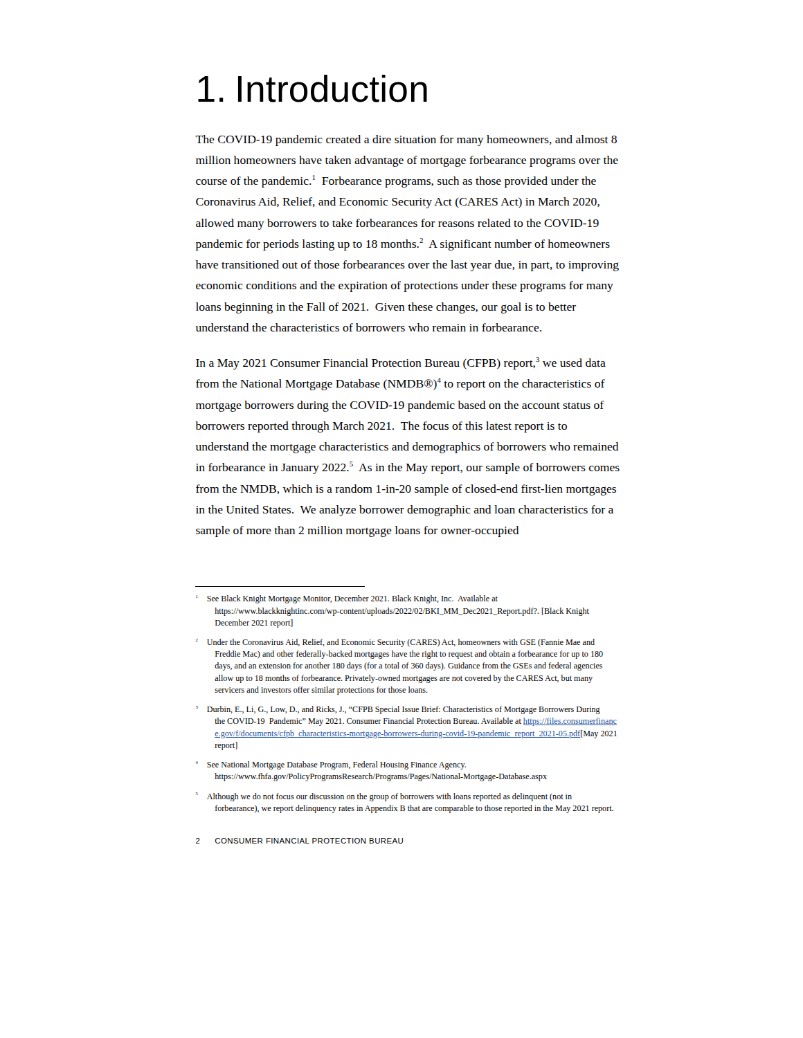1. Introduction
The COVID-19 pandemic created a dire situation for many homeowners, and almost 8 million homeowners have taken advantage of mortgage forbearance programs over the course of the pandemic.1 Forbearance programs, such as those provided under the Coronavirus Aid, Relief, and Economic Security Act (CARES Act) in March 2020, allowed many borrowers to take forbearances for reasons related to the COVID-19 pandemic for periods lasting up to 18 months.2 A significant number of homeowners have transitioned out of those forbearances over the last year due, in part, to improving economic conditions and the expiration of protections under these programs for many loans beginning in the Fall of 2021. Given these changes, our goal is to better understand the characteristics of borrowers who remain in forbearance.
In a May 2021 Consumer Financial Protection Bureau (CFPB) report,3 we used data from the National Mortgage Database (NMDB®)4 to report on the characteristics of mortgage borrowers during the COVID-19 pandemic based on the account status of borrowers reported through March 2021. The focus of this latest report is to understand the mortgage characteristics and demographics of borrowers who remained in forbearance in January 2022.5 As in the May report, our sample of borrowers comes from the NMDB, which is a random 1-in-20 sample of closed-end first-lien mortgages in the United States. We analyze borrower demographic and loan characteristics for a sample of more than 2 million mortgage loans for owner-occupied
1
See Black Knight Mortgage Monitor, December 2021. Black Knight, Inc. Available at https://www.blackknightinc.com/wp-content/uploads/2022/02/BKI_MM_Dec2021_Report.pdf?. [Black Knight December 2021 report]
2
Under the Coronavirus Aid, Relief, and Economic Security (CARES) Act, homeowners with GSE (Fannie Mae and Freddie Mac) and other federally-backed mortgages have the right to request and obtain a forbearance for up to 180 days, and an extension for another 180 days (for a total of 360 days). Guidance from the GSEs and federal agencies allow up to 18 months of forbearance. Privately-owned mortgages are not covered by the CARES Act, but many servicers and investors offer similar protections for those loans.
3
Durbin, E., Li, G., Low, D., and Ricks, J., “CFPB Special Issue Brief: Characteristics of Mortgage Borrowers During the COVID-19 Pandemic” May 2021. Consumer Financial Protection Bureau. Available at https://files.consumerfinance.gov/f/documents/cfpb_characteristics-mortgage-borrowers-during-covid-19-pandemic_report_2021-05.pdf[May 2021 report]
4
See National Mortgage Database Program, Federal Housing Finance Agency. https://www.fhfa.gov/PolicyProgramsResearch/Programs/Pages/National-Mortgage-Database.aspx
5
Although we do not focus our discussion on the group of borrowers with loans reported as delinquent (not in forbearance), we report delinquency rates in Appendix B that are comparable to those reported in the May 2021 report.
2 CONSUMER FINANCIAL PROTECTION BUREAU